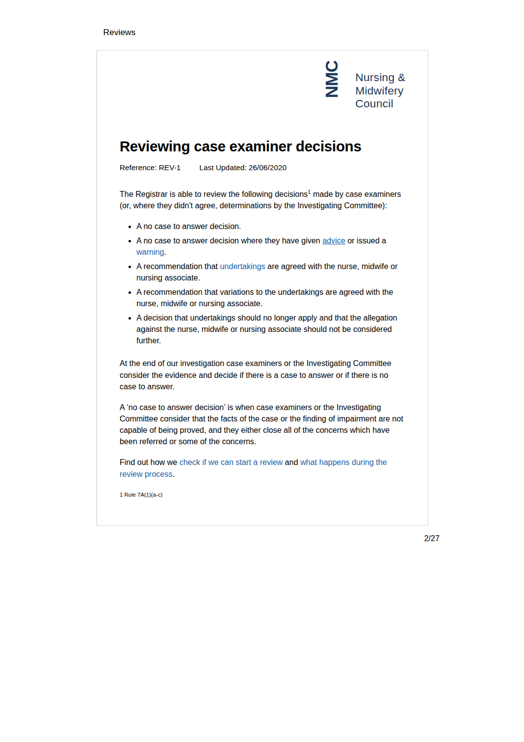Reviews
NMC Nursing &
Midwifery
Council
Reviewing case examiner decisions
Reference: REV-1 Last Updated: 26/06/2020
The Registrar is able to review the following decisions1 made by case examiners (or, where they didn't agree, determinations by the Investigating Committee):
A no case to answer decision.
A no case to answer decision where they have given advice or issued a warning.
A recommendation that undertakings are agreed with the nurse, midwife or nursing associate.
A recommendation that variations to the undertakings are agreed with the nurse, midwife or nursing associate.
A decision that undertakings should no longer apply and that the allegation against the nurse, midwife or nursing associate should not be considered further.
At the end of our investigation case examiners or the Investigating Committee consider the evidence and decide if there is a case to answer or if there is no case to answer.
A ‘no case to answer decision’ is when case examiners or the Investigating Committee consider that the facts of the case or the finding of impairment are not capable of being proved, and they either close all of the concerns which have been referred or some of the concerns.
Find out how we check if we can start a review and what happens during the review process.
1 Rule 7A(1)(a-c)
2/27